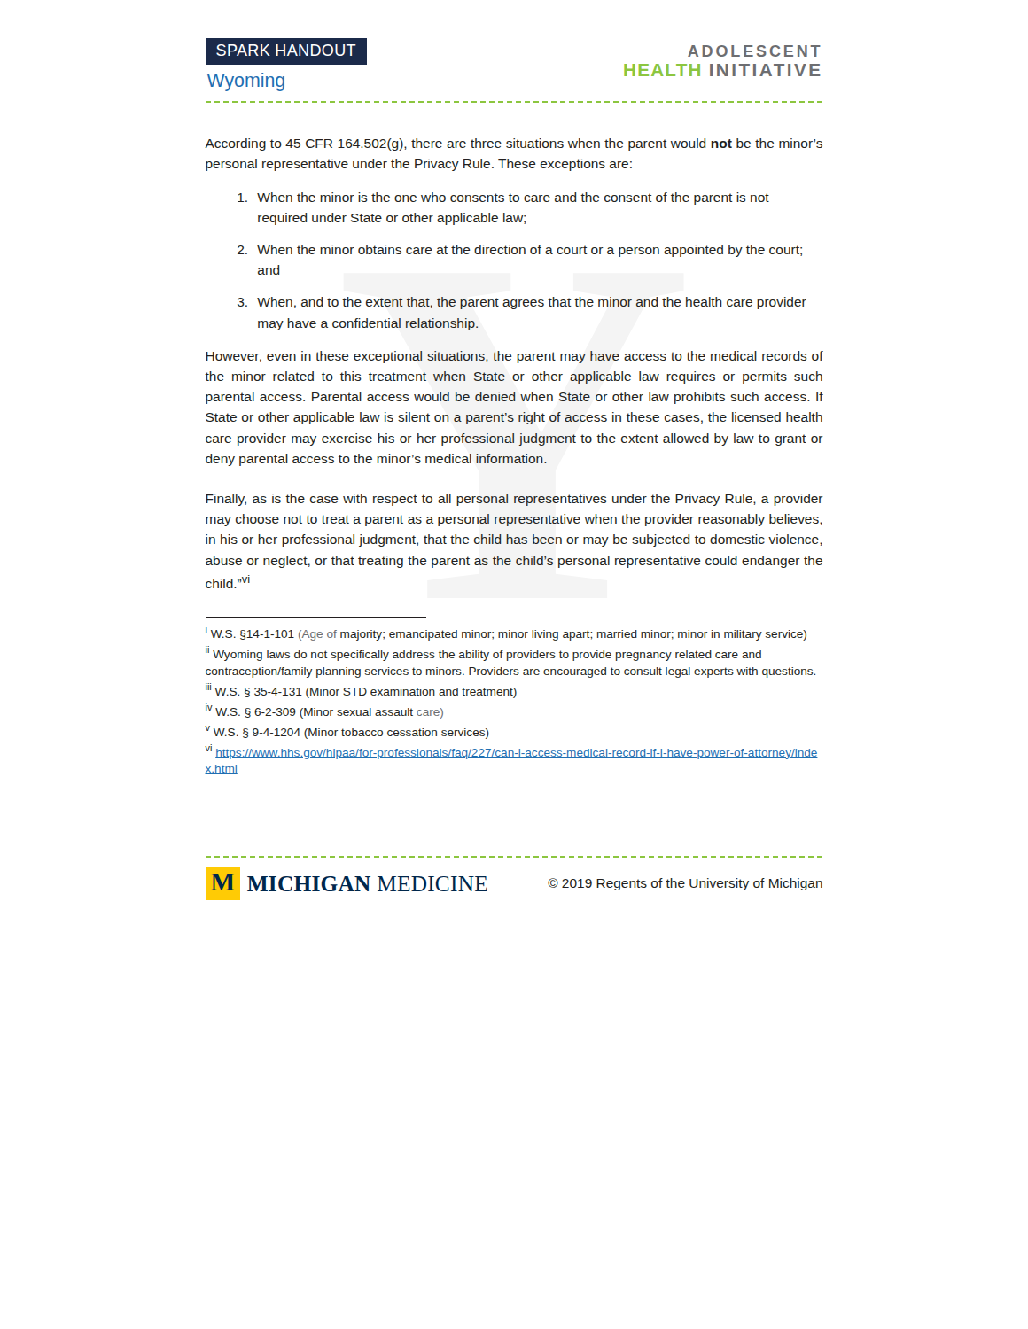Y
SPARK HANDOUT
Wyoming
ADOLESCENT
HEALTH INITIATIVE
According to 45 CFR 164.502(g), there are three situations when the parent would not be the minor’s personal representative under the Privacy Rule. These exceptions are:
When the minor is the one who consents to care and the consent of the parent is not required under State or other applicable law;
When the minor obtains care at the direction of a court or a person appointed by the court; and
When, and to the extent that, the parent agrees that the minor and the health care provider may have a confidential relationship.
However, even in these exceptional situations, the parent may have access to the medical records of the minor related to this treatment when State or other applicable law requires or permits such parental access. Parental access would be denied when State or other law prohibits such access. If State or other applicable law is silent on a parent’s right of access in these cases, the licensed health care provider may exercise his or her professional judgment to the extent allowed by law to grant or deny parental access to the minor’s medical information.
Finally, as is the case with respect to all personal representatives under the Privacy Rule, a provider may choose not to treat a parent as a personal representative when the provider reasonably believes, in his or her professional judgment, that the child has been or may be subjected to domestic violence, abuse or neglect, or that treating the parent as the child’s personal representative could endanger the child.”vi
i W.S. §14-1-101 (Age of majority; emancipated minor; minor living apart; married minor; minor in military service)
ii Wyoming laws do not specifically address the ability of providers to provide pregnancy related care and contraception/family planning services to minors. Providers are encouraged to consult legal experts with questions.
iii W.S. § 35-4-131 (Minor STD examination and treatment)
iv W.S. § 6-2-309 (Minor sexual assault care)
v W.S. § 9-4-1204 (Minor tobacco cessation services)
vi https://www.hhs.gov/hipaa/for-professionals/faq/227/can-i-access-medical-record-if-i-have-power-of-attorney/index.html
M
MICHIGAN MEDICINE
© 2019 Regents of the University of Michigan